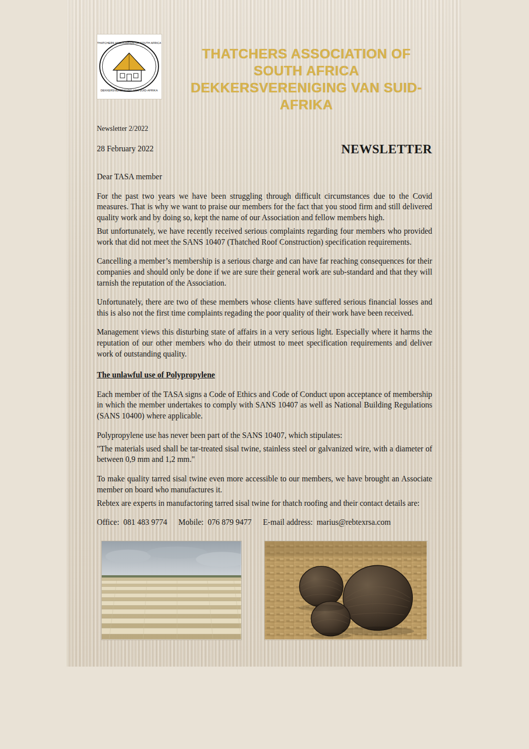THATCHERS ASSOCIATION OF SOUTH AFRICA DEKKERSVERENIGING VAN SUID-AFRIKA
THATCHERS ASSOCIATION OF SOUTH AFRICA
DEKKERSVERENIGING VAN SUID-AFRIKA
Newsletter 2/2022
28 February 2022
NEWSLETTER
Dear TASA member
For the past two years we have been struggling through difficult circumstances due to the Covid measures. That is why we want to praise our members for the fact that you stood firm and still delivered quality work and by doing so, kept the name of our Association and fellow members high.
But unfortunately, we have recently received serious complaints regarding four members who provided work that did not meet the SANS 10407 (Thatched Roof Construction) specification requirements.
Cancelling a member’s membership is a serious charge and can have far reaching consequences for their companies and should only be done if we are sure their general work are sub-standard and that they will tarnish the reputation of the Association.
Unfortunately, there are two of these members whose clients have suffered serious financial losses and this is also not the first time complaints regading the poor quality of their work have been received.
Management views this disturbing state of affairs in a very serious light. Especially where it harms the reputation of our other members who do their utmost to meet specification requirements and deliver work of outstanding quality.
The unlawful use of Polypropylene
Each member of the TASA signs a Code of Ethics and Code of Conduct upon acceptance of membership in which the member undertakes to comply with SANS 10407 as well as National Building Regulations (SANS 10400) where applicable.
Polypropylene use has never been part of the SANS 10407, which stipulates:
"The materials used shall be tar-treated sisal twine, stainless steel or galvanized wire, with a diameter of between 0,9 mm and 1,2 mm."
To make quality tarred sisal twine even more accessible to our members, we have brought an Associate member on board who manufactures it.
Rebtex are experts in manufactoring tarred sisal twine for thatch roofing and their contact details are:
Office: 081 483 9774 Mobile: 076 879 9477 E-mail address: marius@rebtexrsa.com